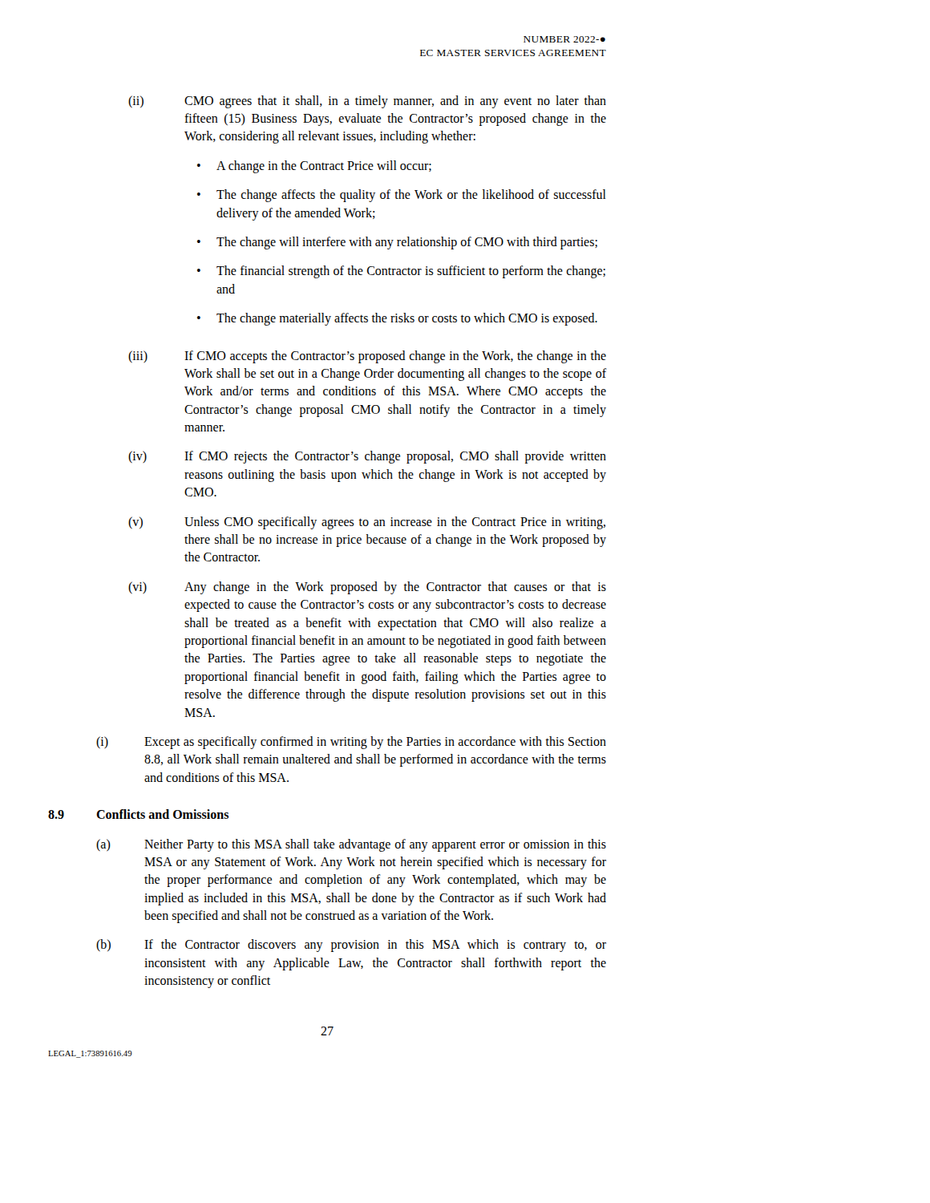NUMBER 2022-●
EC MASTER SERVICES AGREEMENT
(ii)
CMO agrees that it shall, in a timely manner, and in any event no later than fifteen (15) Business Days, evaluate the Contractor’s proposed change in the Work, considering all relevant issues, including whether:
A change in the Contract Price will occur;
The change affects the quality of the Work or the likelihood of successful delivery of the amended Work;
The change will interfere with any relationship of CMO with third parties;
The financial strength of the Contractor is sufficient to perform the change; and
The change materially affects the risks or costs to which CMO is exposed.
(iii)
If CMO accepts the Contractor’s proposed change in the Work, the change in the Work shall be set out in a Change Order documenting all changes to the scope of Work and/or terms and conditions of this MSA. Where CMO accepts the Contractor’s change proposal CMO shall notify the Contractor in a timely manner.
(iv)
If CMO rejects the Contractor’s change proposal, CMO shall provide written reasons outlining the basis upon which the change in Work is not accepted by CMO.
(v)
Unless CMO specifically agrees to an increase in the Contract Price in writing, there shall be no increase in price because of a change in the Work proposed by the Contractor.
(vi)
Any change in the Work proposed by the Contractor that causes or that is expected to cause the Contractor’s costs or any subcontractor’s costs to decrease shall be treated as a benefit with expectation that CMO will also realize a proportional financial benefit in an amount to be negotiated in good faith between the Parties. The Parties agree to take all reasonable steps to negotiate the proportional financial benefit in good faith, failing which the Parties agree to resolve the difference through the dispute resolution provisions set out in this MSA.
(i)
Except as specifically confirmed in writing by the Parties in accordance with this Section 8.8, all Work shall remain unaltered and shall be performed in accordance with the terms and conditions of this MSA.
8.9
Conflicts and Omissions
(a)
Neither Party to this MSA shall take advantage of any apparent error or omission in this MSA or any Statement of Work. Any Work not herein specified which is necessary for the proper performance and completion of any Work contemplated, which may be implied as included in this MSA, shall be done by the Contractor as if such Work had been specified and shall not be construed as a variation of the Work.
(b)
If the Contractor discovers any provision in this MSA which is contrary to, or inconsistent with any Applicable Law, the Contractor shall forthwith report the inconsistency or conflict
27
LEGAL_1:73891616.49